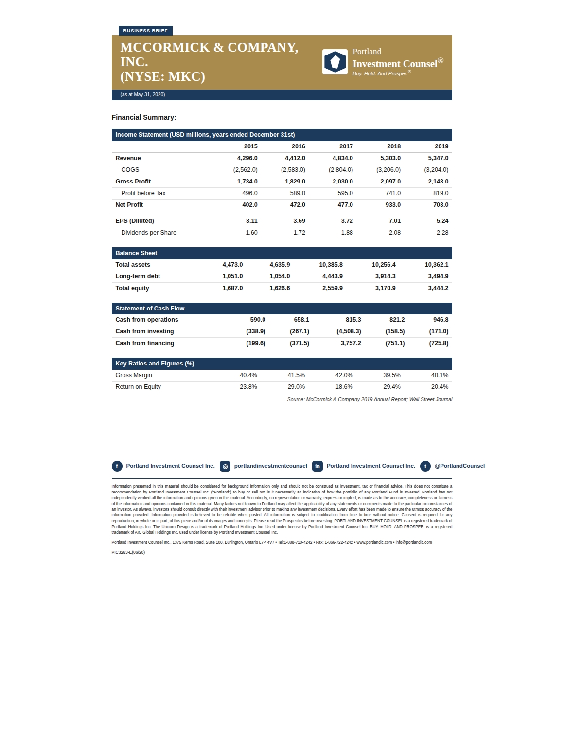BUSINESS BRIEF
McCormick & Company, Inc.
(NYSE: MKC)
Portland
Investment Counsel®
Buy. Hold. And Prosper.®
(as at May 31, 2020)
Financial Summary:
Income Statement (USD millions, years ended December 31st)
| | 2015 | 2016 | 2017 | 2018 | 2019 |
| --- | --- | --- | --- | --- | --- |
| Revenue | 4,296.0 | 4,412.0 | 4,834.0 | 5,303.0 | 5,347.0 |
| COGS | (2,562.0) | (2,583.0) | (2,804.0) | (3,206.0) | (3,204.0) |
| Gross Profit | 1,734.0 | 1,829.0 | 2,030.0 | 2,097.0 | 2,143.0 |
| Profit before Tax | 496.0 | 589.0 | 595.0 | 741.0 | 819.0 |
| Net Profit | 402.0 | 472.0 | 477.0 | 933.0 | 703.0 |
| EPS (Diluted) | 3.11 | 3.69 | 3.72 | 7.01 | 5.24 |
| Dividends per Share | 1.60 | 1.72 | 1.88 | 2.08 | 2.28 |
Balance Sheet
| Total assets | 4,473.0 | 4,635.9 | 10,385.8 | 10,256.4 | 10,362.1 |
| Long-term debt | 1,051.0 | 1,054.0 | 4,443.9 | 3,914.3 | 3,494.9 |
| Total equity | 1,687.0 | 1,626.6 | 2,559.9 | 3,170.9 | 3,444.2 |
Statement of Cash Flow
| Cash from operations | 590.0 | 658.1 | 815.3 | 821.2 | 946.8 |
| Cash from investing | (338.9) | (267.1) | (4,508.3) | (158.5) | (171.0) |
| Cash from financing | (199.6) | (371.5) | 3,757.2 | (751.1) | (725.8) |
Key Ratios and Figures (%)
| Gross Margin | 40.4% | 41.5% | 42.0% | 39.5% | 40.1% |
| Return on Equity | 23.8% | 29.0% | 18.6% | 29.4% | 20.4% |
Source: McCormick & Company 2019 Annual Report; Wall Street Journal
fPortland Investment Counsel Inc.
◎portlandinvestmentcounsel
in Portland Investment Counsel Inc.
t@PortlandCounsel
Information presented in this material should be considered for background information only and should not be construed as investment, tax or financial advice. This does not constitute a recommendation by Portland Investment Counsel Inc. (“Portland”) to buy or sell nor is it necessarily an indication of how the portfolio of any Portland Fund is invested. Portland has not independently verified all the information and opinions given in this material. Accordingly, no representation or warranty, express or implied, is made as to the accuracy, completeness or fairness of the information and opinions contained in this material. Many factors not known to Portland may affect the applicability of any statements or comments made to the particular circumstances of an investor. As always, investors should consult directly with their investment advisor prior to making any investment decisions. Every effort has been made to ensure the utmost accuracy of the information provided. Information provided is believed to be reliable when posted. All information is subject to modification from time to time without notice. Consent is required for any reproduction, in whole or in part, of this piece and/or of its images and concepts. Please read the Prospectus before investing. PORTLAND INVESTMENT COUNSEL is a registered trademark of Portland Holdings Inc. The Unicorn Design is a trademark of Portland Holdings Inc. Used under license by Portland Investment Counsel Inc. BUY. HOLD. AND PROSPER. is a registered trademark of AIC Global Holdings Inc. used under license by Portland Investment Counsel Inc.
Portland Investment Counsel Inc., 1375 Kerns Road, Suite 100, Burlington, Ontario L7P 4V7 • Tel:1-888-710-4242 • Fax: 1-866-722-4242 • www.portlandic.com • info@portlandic.com
PIC3263-E(06/20)